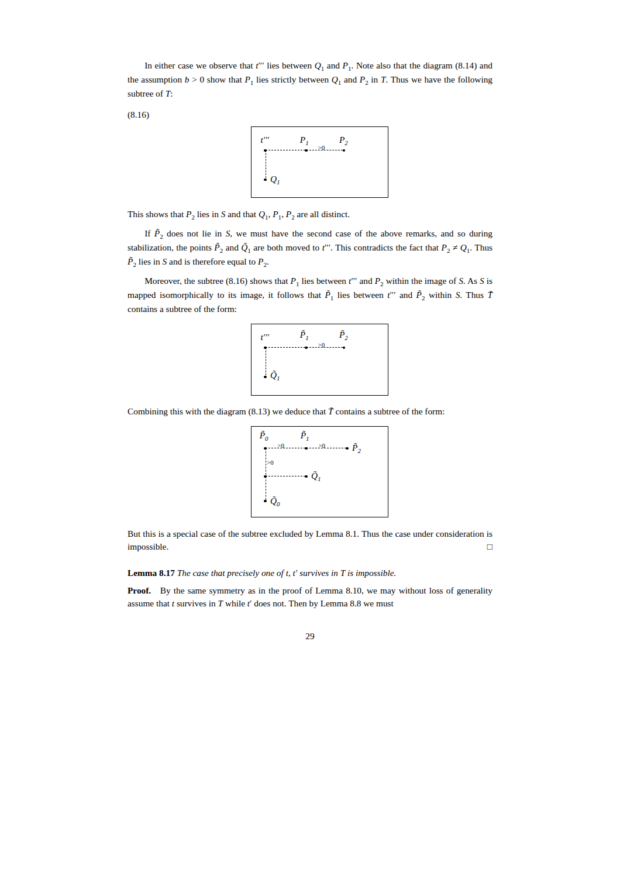In either case we observe that t′′′ lies between Q1 and P1. Note also that the diagram (8.14) and the assumption b > 0 show that P1 lies strictly between Q1 and P2 in T. Thus we have the following subtree of T:
(8.16)
t′′′
P1
P2
>0
Q1
This shows that P2 lies in S and that Q1, P1, P2 are all distinct.
If P̃2 does not lie in S, we must have the second case of the above remarks, and so during stabilization, the points P̃2 and Q̃1 are both moved to t′′′. This contradicts the fact that P2 ≠ Q1. Thus P̃2 lies in S and is therefore equal to P2.
Moreover, the subtree (8.16) shows that P1 lies between t′′′ and P2 within the image of S. As S is mapped isomorphically to its image, it follows that P̃1 lies between t′′′ and P̃2 within S. Thus T̃ contains a subtree of the form:
t′′′
P̃1
P̃2
>0
Q̃1
Combining this with the diagram (8.13) we deduce that T̃ contains a subtree of the form:
P̃0
P̃1
P̃2
>0
>0
>0
Q̃1
Q̃0
But this is a special case of the subtree excluded by Lemma 8.1. Thus the case under consideration is impossible. □
Lemma 8.17 The case that precisely one of t, t′ survives in T is impossible.
Proof. By the same symmetry as in the proof of Lemma 8.10, we may without loss of generality assume that t survives in T while t′ does not. Then by Lemma 8.8 we must
29